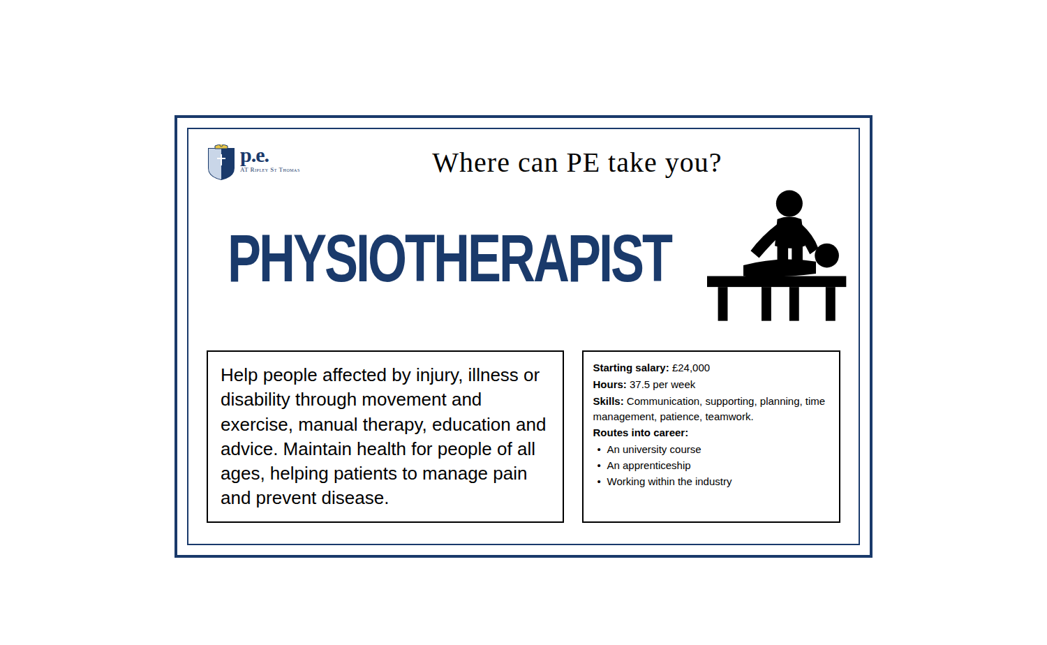p.e.
AT Ripley St Thomas
Where can PE take you?
PHYSIOTHERAPIST
Help people affected by injury, illness or disability through movement and exercise, manual therapy, education and advice. Maintain health for people of all ages, helping patients to manage pain and prevent disease.
Starting salary: £24,000
Hours: 37.5 per week
Skills: Communication, supporting, planning, time management, patience, teamwork.
Routes into career:
An university course
An apprenticeship
Working within the industry